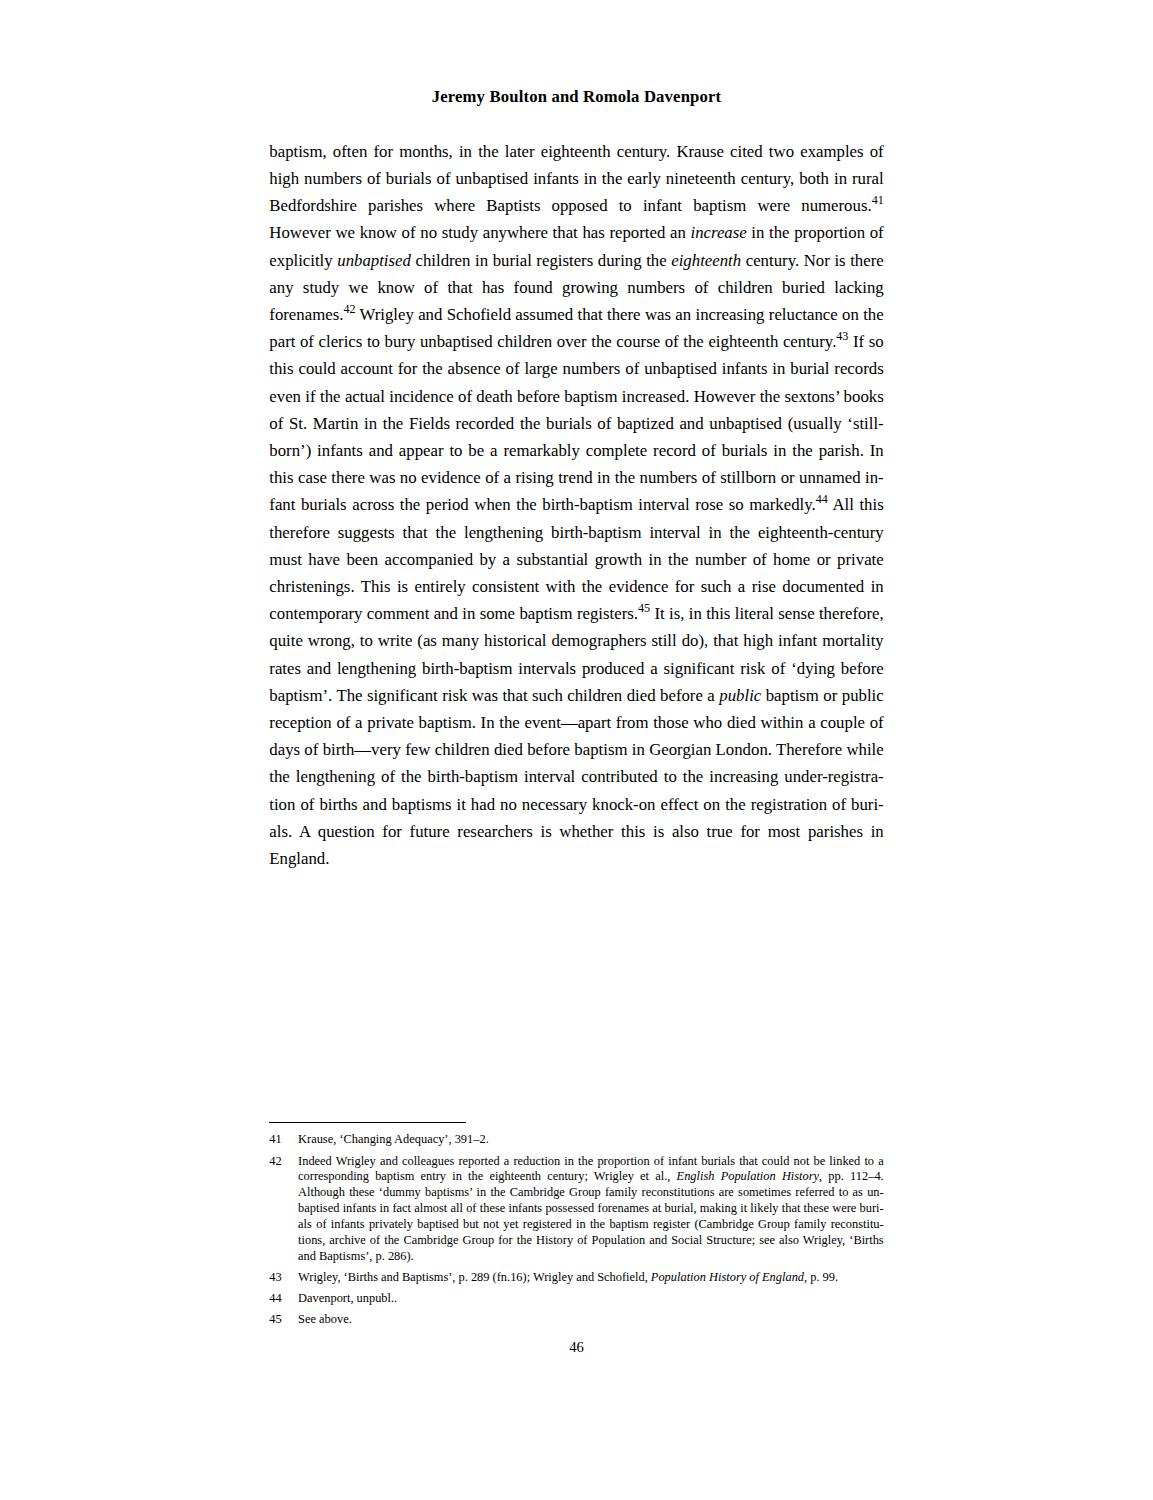Jeremy Boulton and Romola Davenport
baptism, often for months, in the later eighteenth century. Krause cited two examples of high numbers of burials of unbaptised infants in the early nineteenth century, both in rural Bedfordshire parishes where Baptists opposed to infant baptism were numerous.41 However we know of no study anywhere that has reported an increase in the proportion of explicitly unbaptised children in burial registers during the eighteenth century. Nor is there any study we know of that has found growing numbers of children buried lacking forenames.42 Wrigley and Schofield assumed that there was an increasing reluctance on the part of clerics to bury unbaptised children over the course of the eighteenth century.43 If so this could account for the absence of large numbers of unbaptised infants in burial records even if the actual incidence of death before baptism increased. However the sextons’ books of St. Martin in the Fields recorded the burials of baptized and unbaptised (usually ‘stillborn’) infants and appear to be a remarkably complete record of burials in the parish. In this case there was no evidence of a rising trend in the numbers of stillborn or unnamed infant burials across the period when the birth-baptism interval rose so markedly.44 All this therefore suggests that the lengthening birth-baptism interval in the eighteenth-century must have been accompanied by a substantial growth in the number of home or private christenings. This is entirely consistent with the evidence for such a rise documented in contemporary comment and in some baptism registers.45 It is, in this literal sense therefore, quite wrong, to write (as many historical demographers still do), that high infant mortality rates and lengthening birth-baptism intervals produced a significant risk of ‘dying before baptism’. The significant risk was that such children died before a public baptism or public reception of a private baptism. In the event—apart from those who died within a couple of days of birth—very few children died before baptism in Georgian London. Therefore while the lengthening of the birth-baptism interval contributed to the increasing under-registration of births and baptisms it had no necessary knock-on effect on the registration of burials. A question for future researchers is whether this is also true for most parishes in England.
41 Krause, ‘Changing Adequacy’, 391–2.
42 Indeed Wrigley and colleagues reported a reduction in the proportion of infant burials that could not be linked to a corresponding baptism entry in the eighteenth century; Wrigley et al., English Population History, pp. 112–4. Although these ‘dummy baptisms’ in the Cambridge Group family reconstitutions are sometimes referred to as unbaptised infants in fact almost all of these infants possessed forenames at burial, making it likely that these were burials of infants privately baptised but not yet registered in the baptism register (Cambridge Group family reconstitutions, archive of the Cambridge Group for the History of Population and Social Structure; see also Wrigley, ‘Births and Baptisms’, p. 286).
43 Wrigley, ‘Births and Baptisms’, p. 289 (fn.16); Wrigley and Schofield, Population History of England, p. 99.
44 Davenport, unpubl..
45 See above.
46